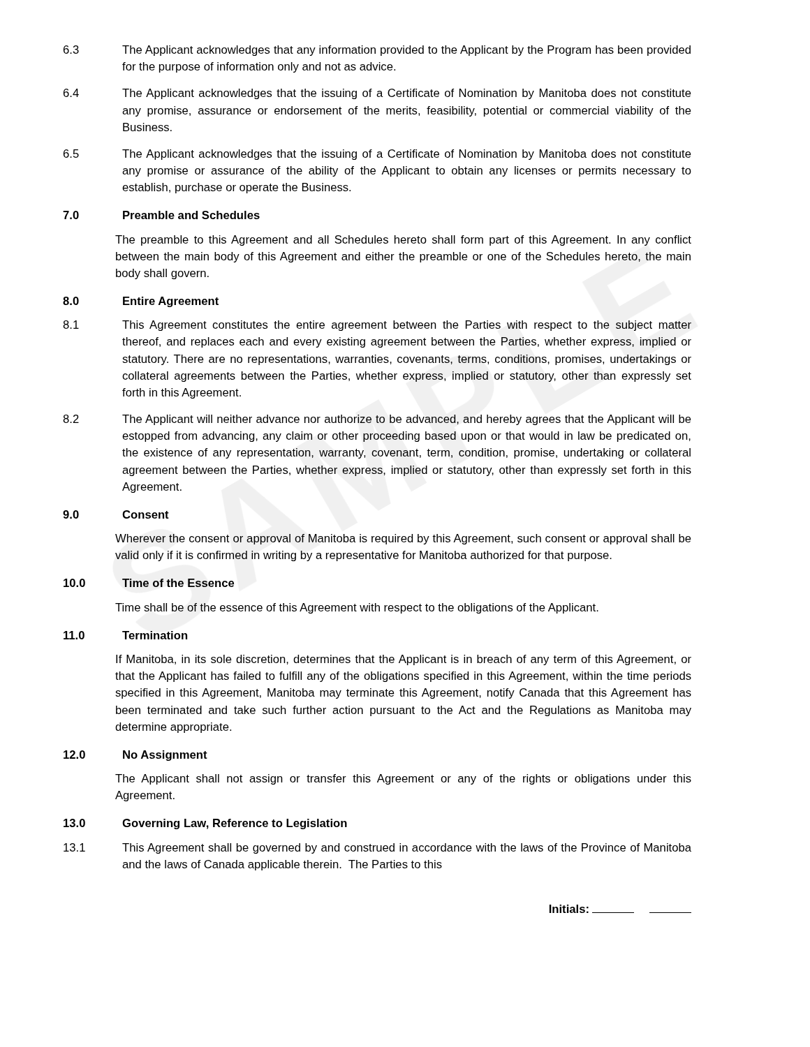SAMPLE
6.3
The Applicant acknowledges that any information provided to the Applicant by the Program has been provided for the purpose of information only and not as advice.
6.4
The Applicant acknowledges that the issuing of a Certificate of Nomination by Manitoba does not constitute any promise, assurance or endorsement of the merits, feasibility, potential or commercial viability of the Business.
6.5
The Applicant acknowledges that the issuing of a Certificate of Nomination by Manitoba does not constitute any promise or assurance of the ability of the Applicant to obtain any licenses or permits necessary to establish, purchase or operate the Business.
7.0
Preamble and Schedules
The preamble to this Agreement and all Schedules hereto shall form part of this Agreement. In any conflict between the main body of this Agreement and either the preamble or one of the Schedules hereto, the main body shall govern.
8.0
Entire Agreement
8.1
This Agreement constitutes the entire agreement between the Parties with respect to the subject matter thereof, and replaces each and every existing agreement between the Parties, whether express, implied or statutory. There are no representations, warranties, covenants, terms, conditions, promises, undertakings or collateral agreements between the Parties, whether express, implied or statutory, other than expressly set forth in this Agreement.
8.2
The Applicant will neither advance nor authorize to be advanced, and hereby agrees that the Applicant will be estopped from advancing, any claim or other proceeding based upon or that would in law be predicated on, the existence of any representation, warranty, covenant, term, condition, promise, undertaking or collateral agreement between the Parties, whether express, implied or statutory, other than expressly set forth in this Agreement.
9.0
Consent
Wherever the consent or approval of Manitoba is required by this Agreement, such consent or approval shall be valid only if it is confirmed in writing by a representative for Manitoba authorized for that purpose.
10.0
Time of the Essence
Time shall be of the essence of this Agreement with respect to the obligations of the Applicant.
11.0
Termination
If Manitoba, in its sole discretion, determines that the Applicant is in breach of any term of this Agreement, or that the Applicant has failed to fulfill any of the obligations specified in this Agreement, within the time periods specified in this Agreement, Manitoba may terminate this Agreement, notify Canada that this Agreement has been terminated and take such further action pursuant to the Act and the Regulations as Manitoba may determine appropriate.
12.0
No Assignment
The Applicant shall not assign or transfer this Agreement or any of the rights or obligations under this Agreement.
13.0
Governing Law, Reference to Legislation
13.1
This Agreement shall be governed by and construed in accordance with the laws of the Province of Manitoba and the laws of Canada applicable therein. The Parties to this
Initials: